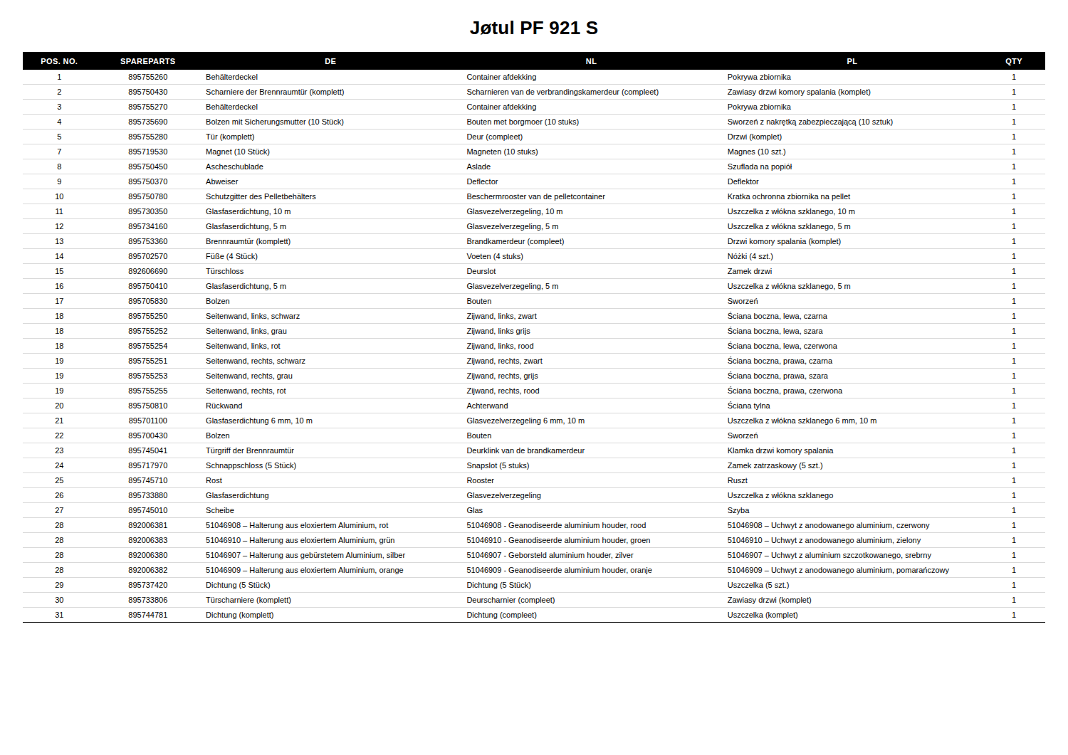Jøtul PF 921 S
| POS. NO. | SPAREPARTS | DE | NL | PL | QTY |
| --- | --- | --- | --- | --- | --- |
| 1 | 895755260 | Behälterdeckel | Container afdekking | Pokrywa zbiornika | 1 |
| 2 | 895750430 | Scharniere der Brennraumtür (komplett) | Scharnieren van de verbrandingskamerdeur (compleet) | Zawiasy drzwi komory spalania (komplet) | 1 |
| 3 | 895755270 | Behälterdeckel | Container afdekking | Pokrywa zbiornika | 1 |
| 4 | 895735690 | Bolzen mit Sicherungsmutter (10 Stück) | Bouten met borgmoer (10 stuks) | Sworzeń z nakrętką zabezpieczającą (10 sztuk) | 1 |
| 5 | 895755280 | Tür (komplett) | Deur (compleet) | Drzwi (komplet) | 1 |
| 7 | 895719530 | Magnet (10 Stück) | Magneten (10 stuks) | Magnes (10 szt.) | 1 |
| 8 | 895750450 | Ascheschublade | Aslade | Szuflada na popiół | 1 |
| 9 | 895750370 | Abweiser | Deflector | Deflektor | 1 |
| 10 | 895750780 | Schutzgitter des Pelletbehälters | Beschermrooster van de pelletcontainer | Kratka ochronna zbiornika na pellet | 1 |
| 11 | 895730350 | Glasfaserdichtung, 10 m | Glasvezelverzegeling, 10 m | Uszczelka z włókna szklanego, 10 m | 1 |
| 12 | 895734160 | Glasfaserdichtung, 5 m | Glasvezelverzegeling, 5 m | Uszczelka z włókna szklanego, 5 m | 1 |
| 13 | 895753360 | Brennraumtür (komplett) | Brandkamerdeur (compleet) | Drzwi komory spalania (komplet) | 1 |
| 14 | 895702570 | Füße (4 Stück) | Voeten (4 stuks) | Nóżki (4 szt.) | 1 |
| 15 | 892606690 | Türschloss | Deurslot | Zamek drzwi | 1 |
| 16 | 895750410 | Glasfaserdichtung, 5 m | Glasvezelverzegeling, 5 m | Uszczelka z włókna szklanego, 5 m | 1 |
| 17 | 895705830 | Bolzen | Bouten | Sworzeń | 1 |
| 18 | 895755250 | Seitenwand, links, schwarz | Zijwand, links, zwart | Ściana boczna, lewa, czarna | 1 |
| 18 | 895755252 | Seitenwand, links, grau | Zijwand, links grijs | Ściana boczna, lewa, szara | 1 |
| 18 | 895755254 | Seitenwand, links, rot | Zijwand, links, rood | Ściana boczna, lewa, czerwona | 1 |
| 19 | 895755251 | Seitenwand, rechts, schwarz | Zijwand, rechts, zwart | Ściana boczna, prawa, czarna | 1 |
| 19 | 895755253 | Seitenwand, rechts, grau | Zijwand, rechts, grijs | Ściana boczna, prawa, szara | 1 |
| 19 | 895755255 | Seitenwand, rechts, rot | Zijwand, rechts, rood | Ściana boczna, prawa, czerwona | 1 |
| 20 | 895750810 | Rückwand | Achterwand | Ściana tylna | 1 |
| 21 | 895701100 | Glasfaserdichtung 6 mm, 10 m | Glasvezelverzegeling 6 mm, 10 m | Uszczelka z włókna szklanego 6 mm, 10 m | 1 |
| 22 | 895700430 | Bolzen | Bouten | Sworzeń | 1 |
| 23 | 895745041 | Türgriff der Brennraumtür | Deurklink van de brandkamerdeur | Klamka drzwi komory spalania | 1 |
| 24 | 895717970 | Schnappschloss (5 Stück) | Snapslot (5 stuks) | Zamek zatrzaskowy (5 szt.) | 1 |
| 25 | 895745710 | Rost | Rooster | Ruszt | 1 |
| 26 | 895733880 | Glasfaserdichtung | Glasvezelverzegeling | Uszczelka z włókna szklanego | 1 |
| 27 | 895745010 | Scheibe | Glas | Szyba | 1 |
| 28 | 892006381 | 51046908 – Halterung aus eloxiertem Aluminium, rot | 51046908 - Geanodiseerde aluminium houder, rood | 51046908 – Uchwyt z anodowanego aluminium, czerwony | 1 |
| 28 | 892006383 | 51046910 – Halterung aus eloxiertem Aluminium, grün | 51046910 - Geanodiseerde aluminium houder, groen | 51046910 – Uchwyt z anodowanego aluminium, zielony | 1 |
| 28 | 892006380 | 51046907 – Halterung aus gebürstetem Aluminium, silber | 51046907 - Geborsteld aluminium houder, zilver | 51046907 – Uchwyt z aluminium szczotkowanego, srebrny | 1 |
| 28 | 892006382 | 51046909 – Halterung aus eloxiertem Aluminium, orange | 51046909 - Geanodiseerde aluminium houder, oranje | 51046909 – Uchwyt z anodowanego aluminium, pomarańczowy | 1 |
| 29 | 895737420 | Dichtung (5 Stück) | Dichtung (5 Stück) | Uszczelka (5 szt.) | 1 |
| 30 | 895733806 | Türscharniere (komplett) | Deurscharnier (compleet) | Zawiasy drzwi (komplet) | 1 |
| 31 | 895744781 | Dichtung (komplett) | Dichtung (compleet) | Uszczelka (komplet) | 1 |